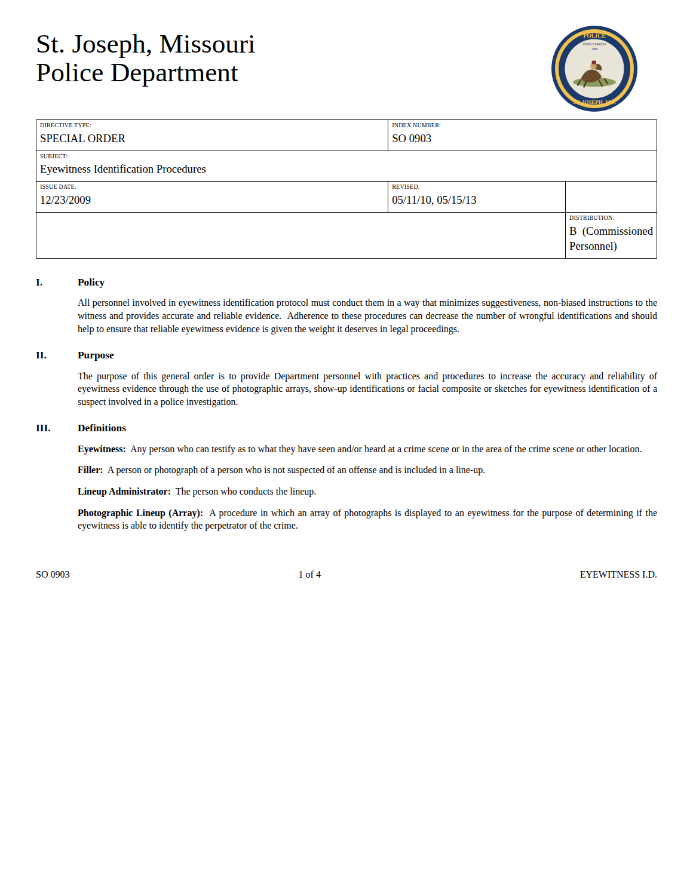St. Joseph, Missouri
Police Department
POLICE ST. JOSEPH, MO. PONY EXPRESS 1860
| DIRECTIVE TYPE: SPECIAL ORDER | INDEX NUMBER: SO 0903 |
| SUBJECT: Eyewitness Identification Procedures |
| ISSUE DATE: 12/23/2009 | REVISED: 05/11/10, 05/15/13 | |
| | DISTRIBUTION: B (Commissioned Personnel) |
I. Policy
All personnel involved in eyewitness identification protocol must conduct them in a way that minimizes suggestiveness, non-biased instructions to the witness and provides accurate and reliable evidence. Adherence to these procedures can decrease the number of wrongful identifications and should help to ensure that reliable eyewitness evidence is given the weight it deserves in legal proceedings.
II. Purpose
The purpose of this general order is to provide Department personnel with practices and procedures to increase the accuracy and reliability of eyewitness evidence through the use of photographic arrays, show-up identifications or facial composite or sketches for eyewitness identification of a suspect involved in a police investigation.
III. Definitions
Eyewitness: Any person who can testify as to what they have seen and/or heard at a crime scene or in the area of the crime scene or other location.
Filler: A person or photograph of a person who is not suspected of an offense and is included in a line-up.
Lineup Administrator: The person who conducts the lineup.
Photographic Lineup (Array): A procedure in which an array of photographs is displayed to an eyewitness for the purpose of determining if the eyewitness is able to identify the perpetrator of the crime.
SO 0903
1 of 4
EYEWITNESS I.D.